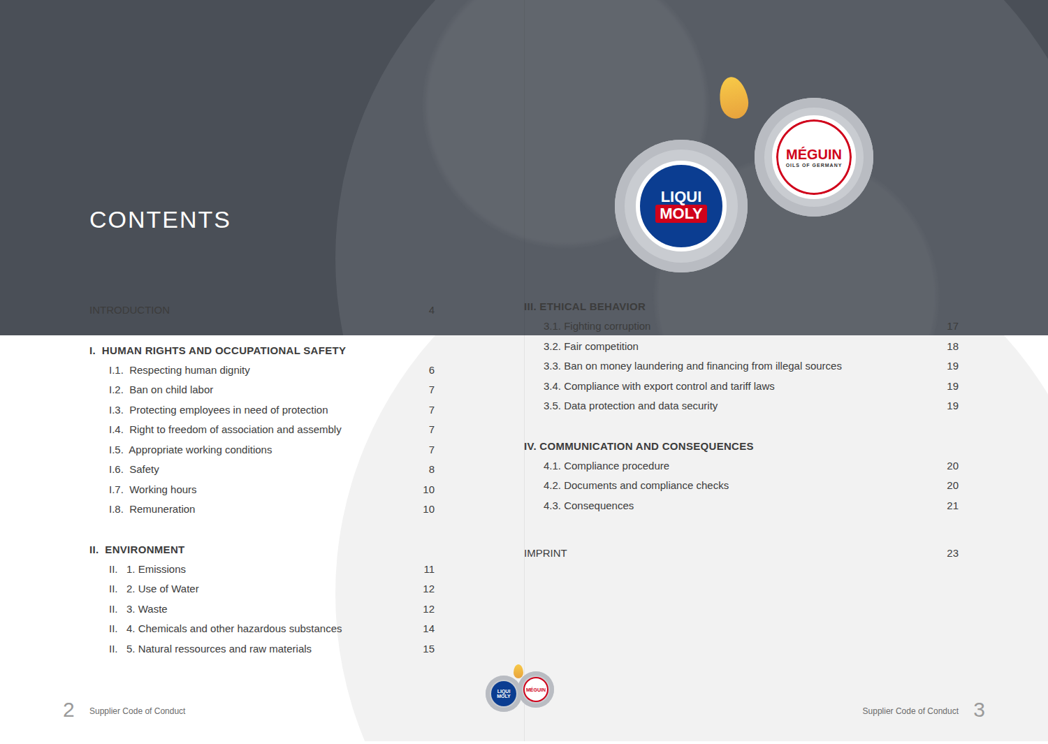CONTENTS
LIQUI
MOLY
MÉGUINOILS OF GERMANY
INTRODUCTION 4
I. HUMAN RIGHTS AND OCCUPATIONAL SAFETY
I.1. Respecting human dignity 6
I.2. Ban on child labor 7
I.3. Protecting employees in need of protection 7
I.4. Right to freedom of association and assembly 7
I.5. Appropriate working conditions 7
I.6. Safety 8
I.7. Working hours 10
I.8. Remuneration 10
II. ENVIRONMENT
II. 1. Emissions 11
II. 2. Use of Water 12
II. 3. Waste 12
II. 4. Chemicals and other hazardous substances 14
II. 5. Natural ressources and raw materials 15
III. ETHICAL BEHAVIOR
3.1. Fighting corruption 17
3.2. Fair competition 18
3.3. Ban on money laundering and financing from illegal sources 19
3.4. Compliance with export control and tariff laws 19
3.5. Data protection and data security 19
IV. COMMUNICATION AND CONSEQUENCES
4.1. Compliance procedure 20
4.2. Documents and compliance checks 20
4.3. Consequences 21
IMPRINT 23
LIQUI
MOLY
MÉGUIN
2
Supplier Code of Conduct
Supplier Code of Conduct
3